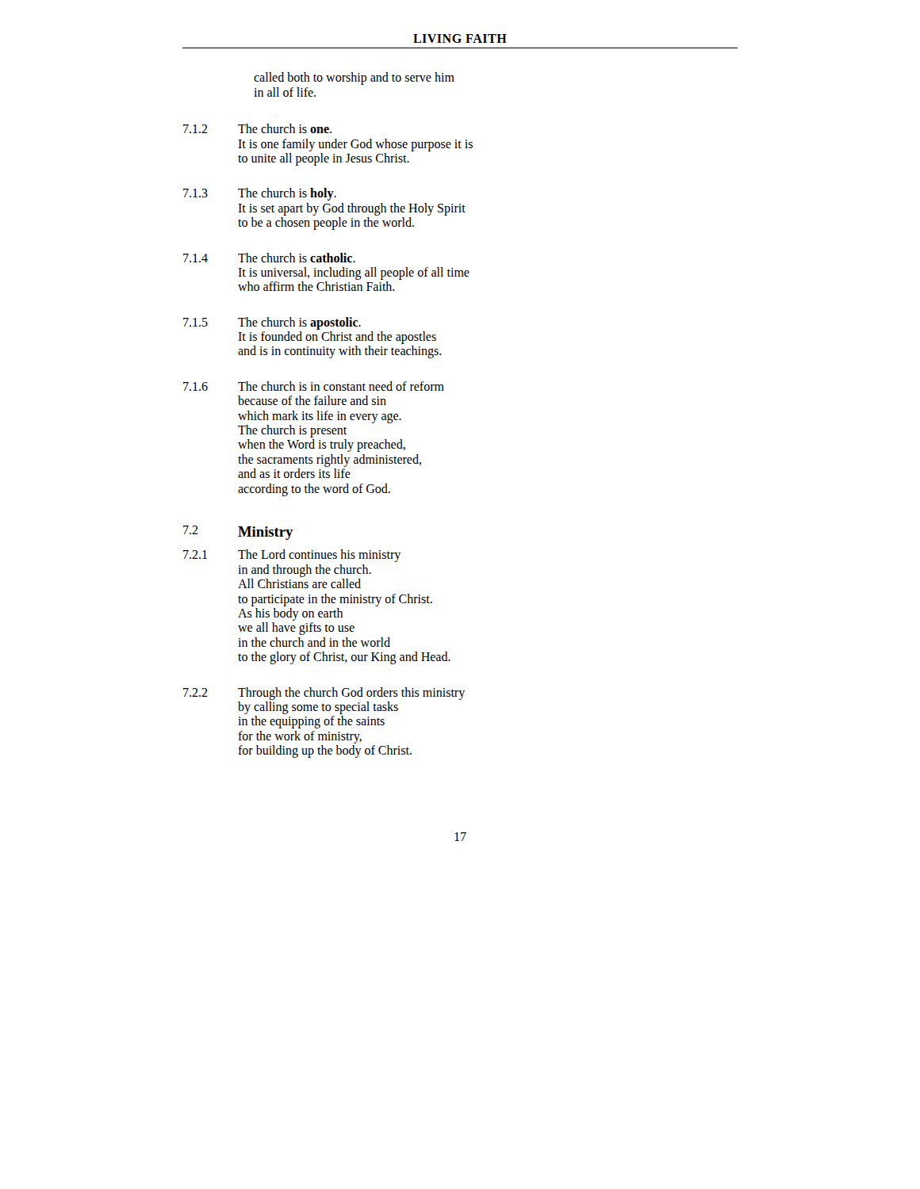LIVING FAITH
called both to worship and to serve him
in all of life.
7.1.2
The church is one.
It is one family under God whose purpose it is
to unite all people in Jesus Christ.
7.1.3
The church is holy.
It is set apart by God through the Holy Spirit
to be a chosen people in the world.
7.1.4
The church is catholic.
It is universal, including all people of all time
who affirm the Christian Faith.
7.1.5
The church is apostolic.
It is founded on Christ and the apostles
and is in continuity with their teachings.
7.1.6
The church is in constant need of reform
because of the failure and sin
which mark its life in every age.
The church is present
when the Word is truly preached,
the sacraments rightly administered,
and as it orders its life
according to the word of God.
7.2
Ministry
7.2.1
The Lord continues his ministry
in and through the church.
All Christians are called
to participate in the ministry of Christ.
As his body on earth
we all have gifts to use
in the church and in the world
to the glory of Christ, our King and Head.
7.2.2
Through the church God orders this ministry
by calling some to special tasks
in the equipping of the saints
for the work of ministry,
for building up the body of Christ.
17